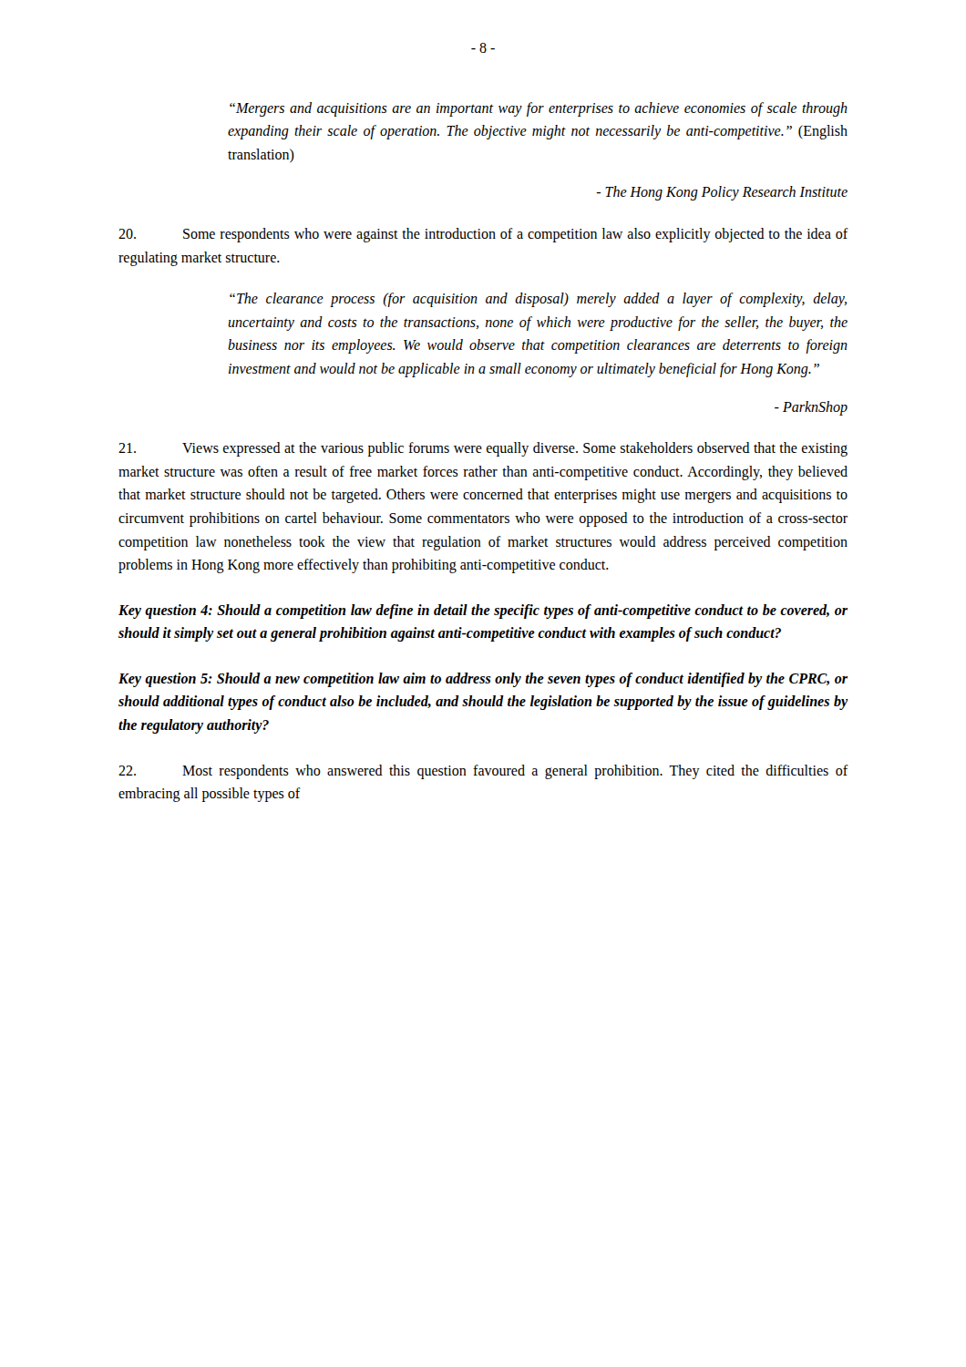- 8 -
“Mergers and acquisitions are an important way for enterprises to achieve economies of scale through expanding their scale of operation. The objective might not necessarily be anti-competitive.” (English translation)
- The Hong Kong Policy Research Institute
20. Some respondents who were against the introduction of a competition law also explicitly objected to the idea of regulating market structure.
“The clearance process (for acquisition and disposal) merely added a layer of complexity, delay, uncertainty and costs to the transactions, none of which were productive for the seller, the buyer, the business nor its employees. We would observe that competition clearances are deterrents to foreign investment and would not be applicable in a small economy or ultimately beneficial for Hong Kong.”
- ParknShop
21. Views expressed at the various public forums were equally diverse. Some stakeholders observed that the existing market structure was often a result of free market forces rather than anti-competitive conduct. Accordingly, they believed that market structure should not be targeted. Others were concerned that enterprises might use mergers and acquisitions to circumvent prohibitions on cartel behaviour. Some commentators who were opposed to the introduction of a cross-sector competition law nonetheless took the view that regulation of market structures would address perceived competition problems in Hong Kong more effectively than prohibiting anti-competitive conduct.
Key question 4: Should a competition law define in detail the specific types of anti-competitive conduct to be covered, or should it simply set out a general prohibition against anti-competitive conduct with examples of such conduct?
Key question 5: Should a new competition law aim to address only the seven types of conduct identified by the CPRC, or should additional types of conduct also be included, and should the legislation be supported by the issue of guidelines by the regulatory authority?
22. Most respondents who answered this question favoured a general prohibition. They cited the difficulties of embracing all possible types of